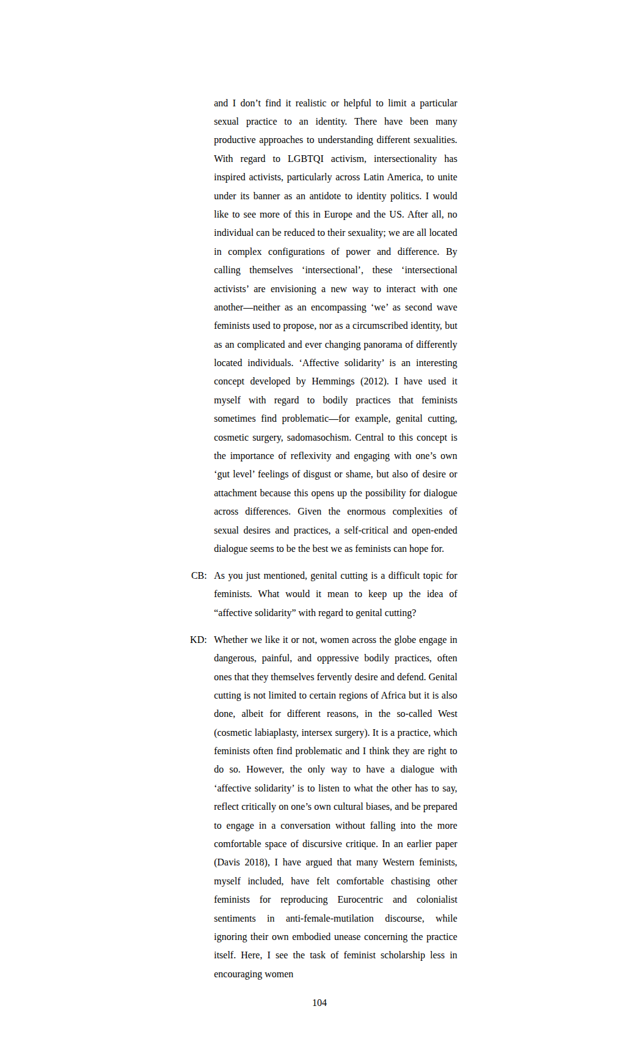and I don’t find it realistic or helpful to limit a particular sexual practice to an identity. There have been many productive approaches to understanding different sexualities. With regard to LGBTQI activism, intersectionality has inspired activists, particularly across Latin America, to unite under its banner as an antidote to identity politics. I would like to see more of this in Europe and the US. After all, no individual can be reduced to their sexuality; we are all located in complex configurations of power and difference. By calling themselves ‘intersectional’, these ‘intersectional activists’ are envisioning a new way to interact with one another—neither as an encompassing ‘we’ as second wave feminists used to propose, nor as a circumscribed identity, but as an complicated and ever changing panorama of differently located individuals. ‘Affective solidarity’ is an interesting concept developed by Hemmings (2012). I have used it myself with regard to bodily practices that feminists sometimes find problematic—for example, genital cutting, cosmetic surgery, sadomasochism. Central to this concept is the importance of reflexivity and engaging with one’s own ‘gut level’ feelings of disgust or shame, but also of desire or attachment because this opens up the possibility for dialogue across differences. Given the enormous complexities of sexual desires and practices, a self-critical and open-ended dialogue seems to be the best we as feminists can hope for.
CB:
As you just mentioned, genital cutting is a difficult topic for feminists. What would it mean to keep up the idea of “affective solidarity” with regard to genital cutting?
KD:
Whether we like it or not, women across the globe engage in dangerous, painful, and oppressive bodily practices, often ones that they themselves fervently desire and defend. Genital cutting is not limited to certain regions of Africa but it is also done, albeit for different reasons, in the so-called West (cosmetic labiaplasty, intersex surgery). It is a practice, which feminists often find problematic and I think they are right to do so. However, the only way to have a dialogue with ‘affective solidarity’ is to listen to what the other has to say, reflect critically on one’s own cultural biases, and be prepared to engage in a conversation without falling into the more comfortable space of discursive critique. In an earlier paper (Davis 2018), I have argued that many Western feminists, myself included, have felt comfortable chastising other feminists for reproducing Eurocentric and colonialist sentiments in anti-female-mutilation discourse, while ignoring their own embodied unease concerning the practice itself. Here, I see the task of feminist scholarship less in encouraging women
104